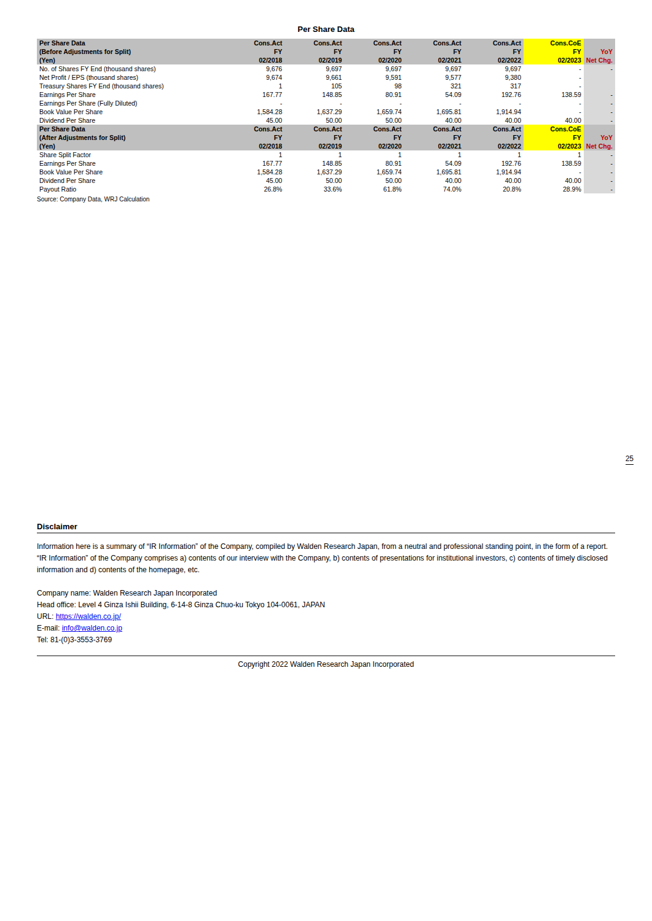Per Share Data
| Per Share Data | Cons.Act | Cons.Act | Cons.Act | Cons.Act | Cons.Act | Cons.CoE | |
| (Before Adjustments for Split) | FY | FY | FY | FY | FY | FY | YoY |
| (Yen) | 02/2018 | 02/2019 | 02/2020 | 02/2021 | 02/2022 | 02/2023 | Net Chg. |
| No. of Shares FY End (thousand shares) | 9,676 | 9,697 | 9,697 | 9,697 | 9,697 | - | - |
| Net Profit / EPS (thousand shares) | 9,674 | 9,661 | 9,591 | 9,577 | 9,380 | - | |
| Treasury Shares FY End (thousand shares) | 1 | 105 | 98 | 321 | 317 | - | |
| Earnings Per Share | 167.77 | 148.85 | 80.91 | 54.09 | 192.76 | 138.59 | - |
| Earnings Per Share (Fully Diluted) | - | - | - | - | - | - | - |
| Book Value Per Share | 1,584.28 | 1,637.29 | 1,659.74 | 1,695.81 | 1,914.94 | - | - |
| Dividend Per Share | 45.00 | 50.00 | 50.00 | 40.00 | 40.00 | 40.00 | - |
| Per Share Data | Cons.Act | Cons.Act | Cons.Act | Cons.Act | Cons.Act | Cons.CoE | |
| (After Adjustments for Split) | FY | FY | FY | FY | FY | FY | YoY |
| (Yen) | 02/2018 | 02/2019 | 02/2020 | 02/2021 | 02/2022 | 02/2023 | Net Chg. |
| Share Split Factor | 1 | 1 | 1 | 1 | 1 | 1 | - |
| Earnings Per Share | 167.77 | 148.85 | 80.91 | 54.09 | 192.76 | 138.59 | - |
| Book Value Per Share | 1,584.28 | 1,637.29 | 1,659.74 | 1,695.81 | 1,914.94 | - | - |
| Dividend Per Share | 45.00 | 50.00 | 50.00 | 40.00 | 40.00 | 40.00 | - |
| Payout Ratio | 26.8% | 33.6% | 61.8% | 74.0% | 20.8% | 28.9% | - |
Source: Company Data, WRJ Calculation
25
Disclaimer
Information here is a summary of “IR Information” of the Company, compiled by Walden Research Japan, from a neutral and professional standing point, in the form of a report. “IR Information” of the Company comprises a) contents of our interview with the Company, b) contents of presentations for institutional investors, c) contents of timely disclosed information and d) contents of the homepage, etc.
Company name: Walden Research Japan Incorporated
Head office: Level 4 Ginza Ishii Building, 6-14-8 Ginza Chuo-ku Tokyo 104-0061, JAPAN
URL: https://walden.co.jp/
E-mail: info@walden.co.jp
Tel: 81-(0)3-3553-3769
Copyright 2022 Walden Research Japan Incorporated